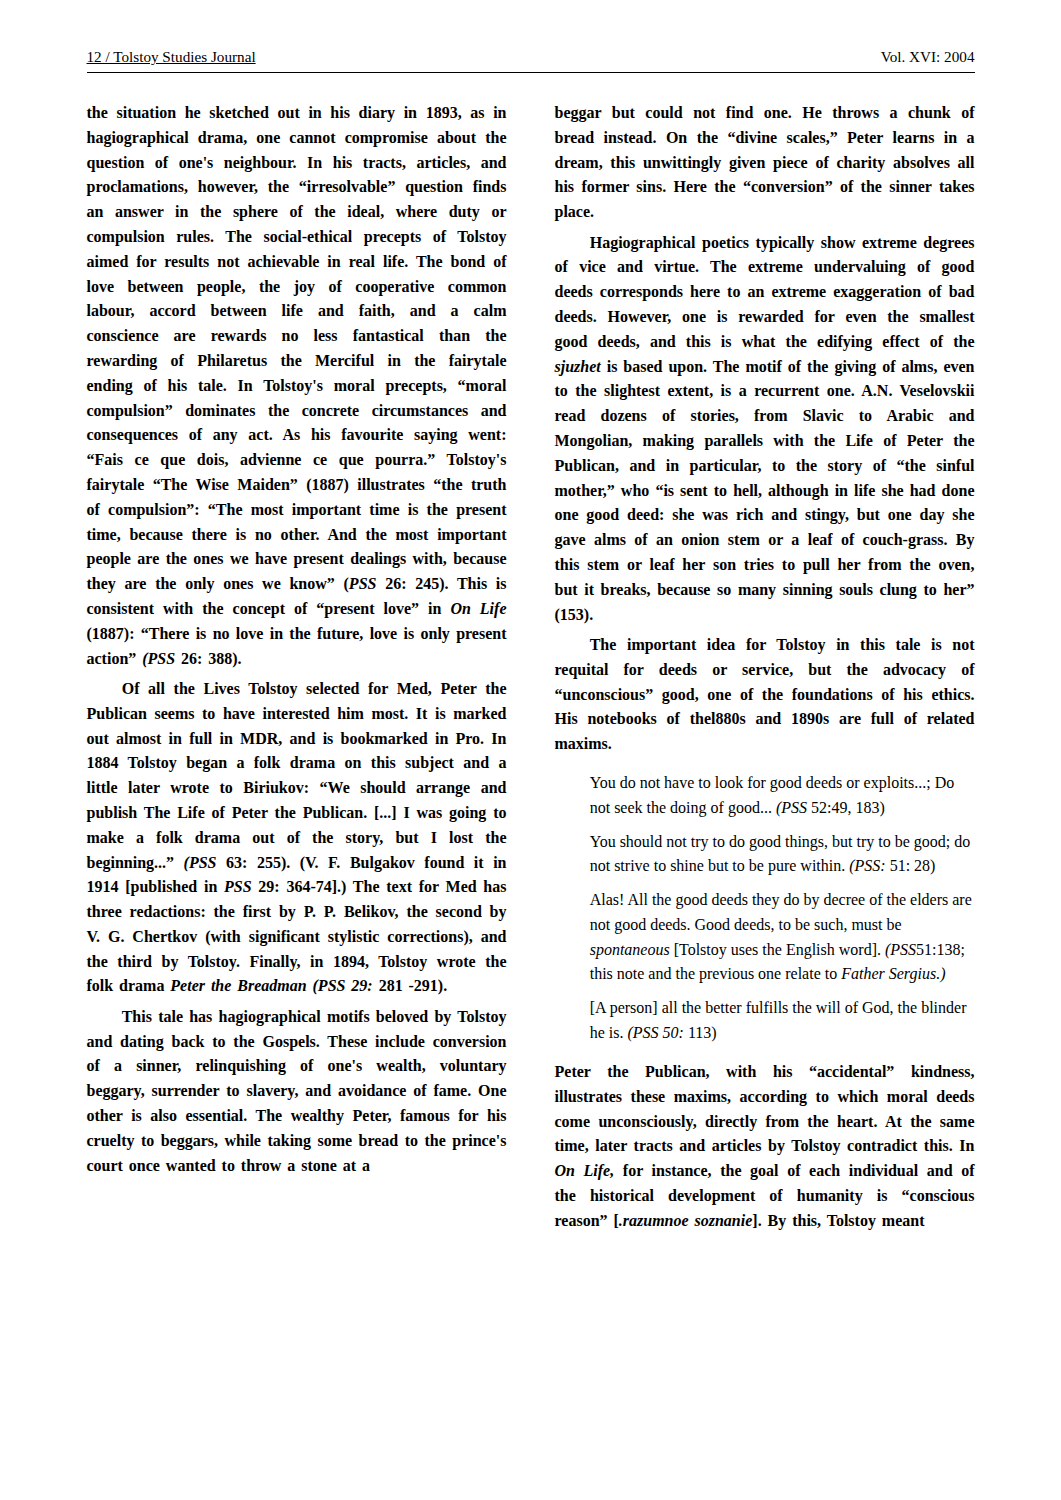12 / Tolstoy Studies Journal Vol. XVI: 2004
the situation he sketched out in his diary in 1893, as in hagiographical drama, one cannot compromise about the question of one's neighbour. In his tracts, articles, and proclamations, however, the “irresolvable” question finds an answer in the sphere of the ideal, where duty or compulsion rules. The social-ethical precepts of Tolstoy aimed for results not achievable in real life. The bond of love between people, the joy of cooperative common labour, accord between life and faith, and a calm conscience are rewards no less fantastical than the rewarding of Philaretus the Merciful in the fairytale ending of his tale. In Tolstoy's moral precepts, “moral compulsion” dominates the concrete circumstances and consequences of any act. As his favourite saying went: “Fais ce que dois, advienne ce que pourra.” Tolstoy's fairytale “The Wise Maiden” (1887) illustrates “the truth of compulsion”: “The most important time is the present time, because there is no other. And the most important people are the ones we have present dealings with, because they are the only ones we know” (PSS 26: 245). This is consistent with the concept of “present love” in On Life (1887): “There is no love in the future, love is only present action” (PSS 26: 388).
Of all the Lives Tolstoy selected for Med, Peter the Publican seems to have interested him most. It is marked out almost in full in MDR, and is bookmarked in Pro. In 1884 Tolstoy began a folk drama on this subject and a little later wrote to Biriukov: “We should arrange and publish The Life of Peter the Publican. [...] I was going to make a folk drama out of the story, but I lost the beginning...” (PSS 63: 255). (V. F. Bulgakov found it in 1914 [published in PSS 29: 364-74].) The text for Med has three redactions: the first by P. P. Belikov, the second by V. G. Chertkov (with significant stylistic corrections), and the third by Tolstoy. Finally, in 1894, Tolstoy wrote the folk drama Peter the Breadman (PSS 29: 281 -291).
This tale has hagiographical motifs beloved by Tolstoy and dating back to the Gospels. These include conversion of a sinner, relinquishing of one's wealth, voluntary beggary, surrender to slavery, and avoidance of fame. One other is also essential. The wealthy Peter, famous for his cruelty to beggars, while taking some bread to the prince's court once wanted to throw a stone at a
beggar but could not find one. He throws a chunk of bread instead. On the “divine scales,” Peter learns in a dream, this unwittingly given piece of charity absolves all his former sins. Here the “conversion” of the sinner takes place.
Hagiographical poetics typically show extreme degrees of vice and virtue. The extreme undervaluing of good deeds corresponds here to an extreme exaggeration of bad deeds. However, one is rewarded for even the smallest good deeds, and this is what the edifying effect of the sjuzhet is based upon. The motif of the giving of alms, even to the slightest extent, is a recurrent one. A.N. Veselovskii read dozens of stories, from Slavic to Arabic and Mongolian, making parallels with the Life of Peter the Publican, and in particular, to the story of “the sinful mother,” who “is sent to hell, although in life she had done one good deed: she was rich and stingy, but one day she gave alms of an onion stem or a leaf of couch-grass. By this stem or leaf her son tries to pull her from the oven, but it breaks, because so many sinning souls clung to her” (153).
The important idea for Tolstoy in this tale is not requital for deeds or service, but the advocacy of “unconscious” good, one of the foundations of his ethics. His notebooks of thel880s and 1890s are full of related maxims.
You do not have to look for good deeds or exploits...; Do not seek the doing of good... (PSS 52:49, 183)
You should not try to do good things, but try to be good; do not strive to shine but to be pure within. (PSS: 51: 28)
Alas! All the good deeds they do by decree of the elders are not good deeds. Good deeds, to be such, must be spontaneous [Tolstoy uses the English word]. (PSS51:138; this note and the previous one relate to Father Sergius.)
[A person] all the better fulfills the will of God, the blinder he is. (PSS 50: 113)
Peter the Publican, with his “accidental” kindness, illustrates these maxims, according to which moral deeds come unconsciously, directly from the heart. At the same time, later tracts and articles by Tolstoy contradict this. In On Life, for instance, the goal of each individual and of the historical development of humanity is “conscious reason” [.razumnoe soznanie]. By this, Tolstoy meant